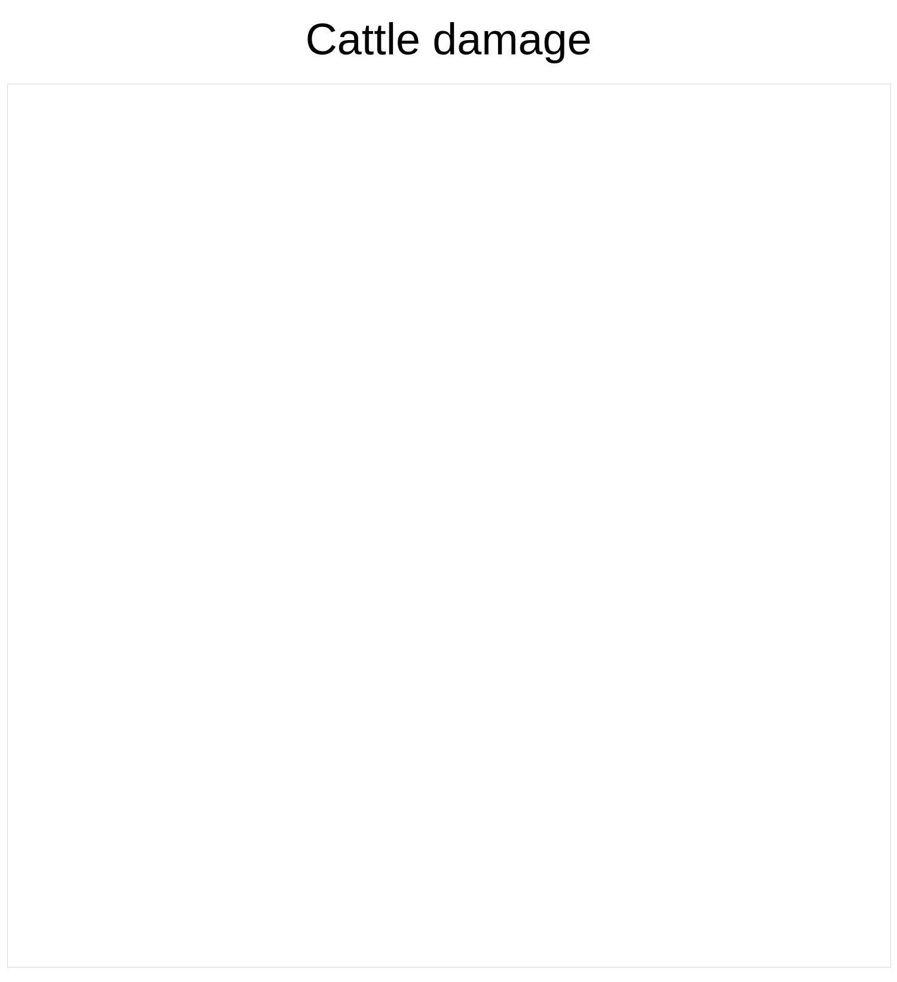Cattle damage
Hillside pasture showing damaged saplings below a rocky peak.